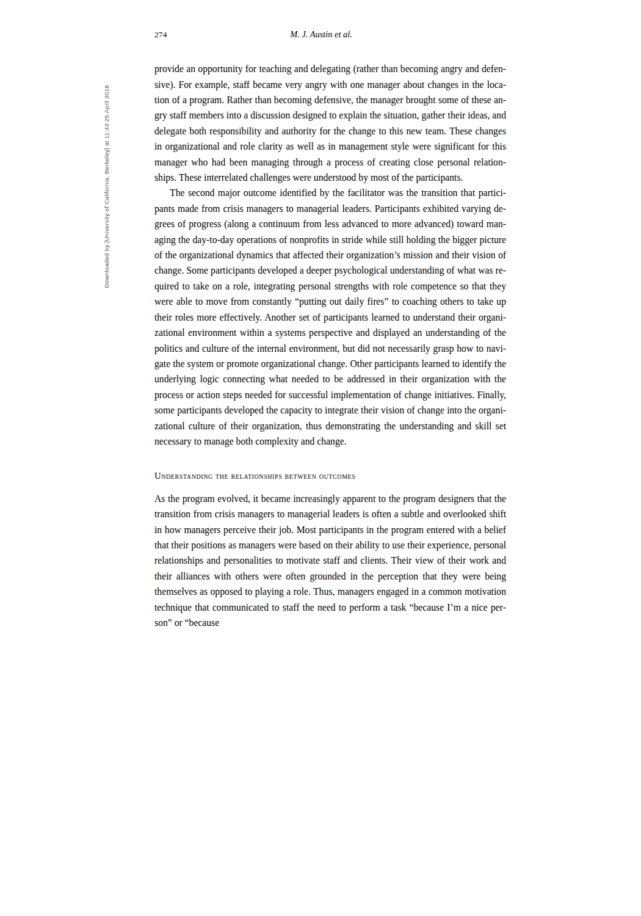Downloaded by [University of California, Berkeley] at 11:43 25 April 2016
274 M. J. Austin et al.
provide an opportunity for teaching and delegating (rather than becoming angry and defensive). For example, staff became very angry with one manager about changes in the location of a program. Rather than becoming defensive, the manager brought some of these angry staff members into a discussion designed to explain the situation, gather their ideas, and delegate both responsibility and authority for the change to this new team. These changes in organizational and role clarity as well as in management style were significant for this manager who had been managing through a process of creating close personal relationships. These interrelated challenges were understood by most of the participants.
The second major outcome identified by the facilitator was the transition that participants made from crisis managers to managerial leaders. Participants exhibited varying degrees of progress (along a continuum from less advanced to more advanced) toward managing the day-to-day operations of nonprofits in stride while still holding the bigger picture of the organizational dynamics that affected their organization’s mission and their vision of change. Some participants developed a deeper psychological understanding of what was required to take on a role, integrating personal strengths with role competence so that they were able to move from constantly “putting out daily fires” to coaching others to take up their roles more effectively. Another set of participants learned to understand their organizational environment within a systems perspective and displayed an understanding of the politics and culture of the internal environment, but did not necessarily grasp how to navigate the system or promote organizational change. Other participants learned to identify the underlying logic connecting what needed to be addressed in their organization with the process or action steps needed for successful implementation of change initiatives. Finally, some participants developed the capacity to integrate their vision of change into the organizational culture of their organization, thus demonstrating the understanding and skill set necessary to manage both complexity and change.
Understanding the relationships between outcomes
As the program evolved, it became increasingly apparent to the program designers that the transition from crisis managers to managerial leaders is often a subtle and overlooked shift in how managers perceive their job. Most participants in the program entered with a belief that their positions as managers were based on their ability to use their experience, personal relationships and personalities to motivate staff and clients. Their view of their work and their alliances with others were often grounded in the perception that they were being themselves as opposed to playing a role. Thus, managers engaged in a common motivation technique that communicated to staff the need to perform a task “because I’m a nice person” or “because